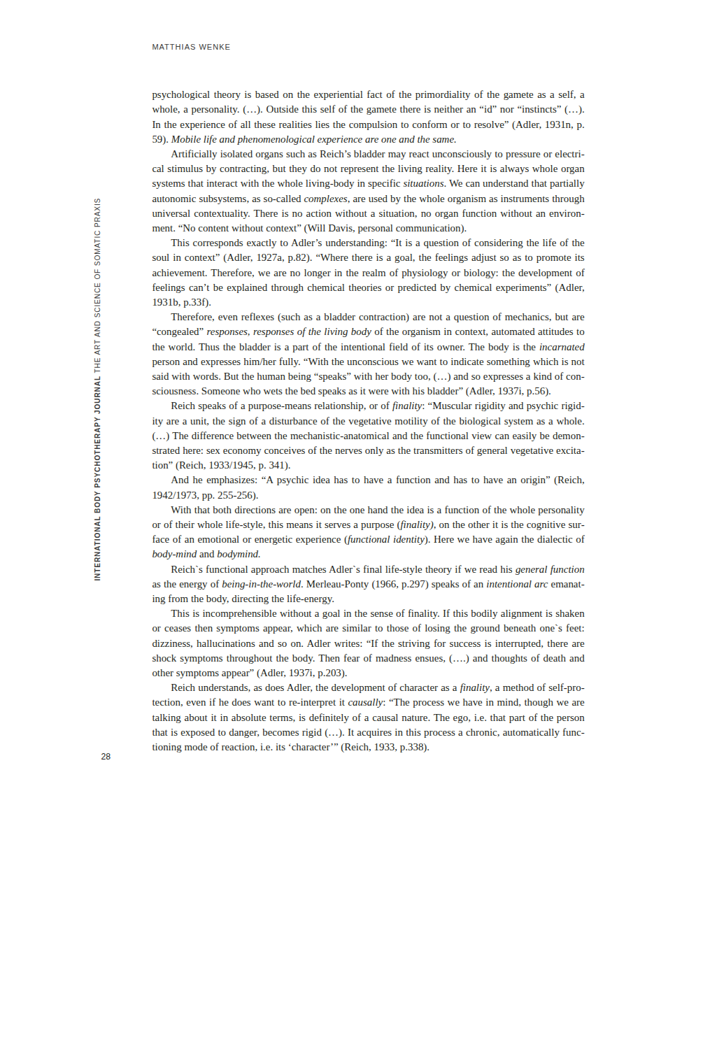INTERNATIONAL BODY PSYCHOTHERAPY JOURNAL THE ART AND SCIENCE OF SOMATIC PRAXIS
Matthias Wenke
psychological theory is based on the experiential fact of the primordiality of the gamete as a self, a whole, a personality. (…). Outside this self of the gamete there is neither an “id” nor “instincts” (…). In the experience of all these realities lies the compulsion to conform or to resolve” (Adler, 1931n, p. 59). Mobile life and phenomenological experience are one and the same.
Artificially isolated organs such as Reich’s bladder may react unconsciously to pressure or electrical stimulus by contracting, but they do not represent the living reality. Here it is always whole organ systems that interact with the whole living-body in specific situations. We can understand that partially autonomic subsystems, as so-called complexes, are used by the whole organism as instruments through universal contextuality. There is no action without a situation, no organ function without an environment. “No content without context” (Will Davis, personal communication).
This corresponds exactly to Adler’s understanding: “It is a question of considering the life of the soul in context” (Adler, 1927a, p.82). “Where there is a goal, the feelings adjust so as to promote its achievement. Therefore, we are no longer in the realm of physiology or biology: the development of feelings can’t be explained through chemical theories or predicted by chemical experiments” (Adler, 1931b, p.33f).
Therefore, even reflexes (such as a bladder contraction) are not a question of mechanics, but are “congealed” responses, responses of the living body of the organism in context, automated attitudes to the world. Thus the bladder is a part of the intentional field of its owner. The body is the incarnated person and expresses him/her fully. “With the unconscious we want to indicate something which is not said with words. But the human being “speaks” with her body too, (…) and so expresses a kind of consciousness. Someone who wets the bed speaks as it were with his bladder” (Adler, 1937i, p.56).
Reich speaks of a purpose-means relationship, or of finality: “Muscular rigidity and psychic rigidity are a unit, the sign of a disturbance of the vegetative motility of the biological system as a whole. (…) The difference between the mechanistic-anatomical and the functional view can easily be demonstrated here: sex economy conceives of the nerves only as the transmitters of general vegetative excitation” (Reich, 1933/1945, p. 341).
And he emphasizes: “A psychic idea has to have a function and has to have an origin” (Reich, 1942/1973, pp. 255-256).
With that both directions are open: on the one hand the idea is a function of the whole personality or of their whole life-style, this means it serves a purpose (finality), on the other it is the cognitive surface of an emotional or energetic experience (functional identity). Here we have again the dialectic of body-mind and bodymind.
Reich`s functional approach matches Adler`s final life-style theory if we read his general function as the energy of being-in-the-world. Merleau-Ponty (1966, p.297) speaks of an intentional arc emanating from the body, directing the life-energy.
This is incomprehensible without a goal in the sense of finality. If this bodily alignment is shaken or ceases then symptoms appear, which are similar to those of losing the ground beneath one`s feet: dizziness, hallucinations and so on. Adler writes: “If the striving for success is interrupted, there are shock symptoms throughout the body. Then fear of madness ensues, (….) and thoughts of death and other symptoms appear” (Adler, 1937i, p.203).
Reich understands, as does Adler, the development of character as a finality, a method of self-protection, even if he does want to re-interpret it causally: “The process we have in mind, though we are talking about it in absolute terms, is definitely of a causal nature. The ego, i.e. that part of the person that is exposed to danger, becomes rigid (…). It acquires in this process a chronic, automatically functioning mode of reaction, i.e. its ‘character’” (Reich, 1933, p.338).
28